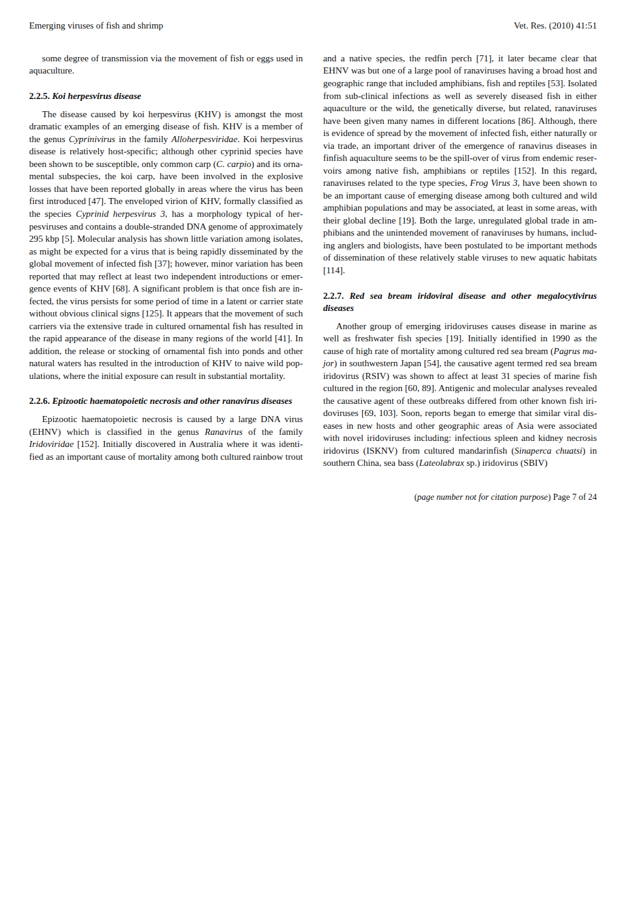Emerging viruses of fish and shrimp Vet. Res. (2010) 41:51
some degree of transmission via the movement of fish or eggs used in aquaculture.
2.2.5. Koi herpesvirus disease
The disease caused by koi herpesvirus (KHV) is amongst the most dramatic examples of an emerging disease of fish. KHV is a member of the genus Cyprinivirus in the family Alloherpesviridae. Koi herpesvirus disease is relatively host-specific; although other cyprinid species have been shown to be susceptible, only common carp (C. carpio) and its ornamental subspecies, the koi carp, have been involved in the explosive losses that have been reported globally in areas where the virus has been first introduced [47]. The enveloped virion of KHV, formally classified as the species Cyprinid herpesvirus 3, has a morphology typical of herpesviruses and contains a double-stranded DNA genome of approximately 295 kbp [5]. Molecular analysis has shown little variation among isolates, as might be expected for a virus that is being rapidly disseminated by the global movement of infected fish [37]; however, minor variation has been reported that may reflect at least two independent introductions or emergence events of KHV [68]. A significant problem is that once fish are infected, the virus persists for some period of time in a latent or carrier state without obvious clinical signs [125]. It appears that the movement of such carriers via the extensive trade in cultured ornamental fish has resulted in the rapid appearance of the disease in many regions of the world [41]. In addition, the release or stocking of ornamental fish into ponds and other natural waters has resulted in the introduction of KHV to naive wild populations, where the initial exposure can result in substantial mortality.
2.2.6. Epizootic haematopoietic necrosis and other ranavirus diseases
Epizootic haematopoietic necrosis is caused by a large DNA virus (EHNV) which is classified in the genus Ranavirus of the family Iridoviridae [152]. Initially discovered in Australia where it was identified as an important cause of mortality among both cultured rainbow trout and a native species, the redfin perch [71], it later became clear that EHNV was but one of a large pool of ranaviruses having a broad host and geographic range that included amphibians, fish and reptiles [53]. Isolated from sub-clinical infections as well as severely diseased fish in either aquaculture or the wild, the genetically diverse, but related, ranaviruses have been given many names in different locations [86]. Although, there is evidence of spread by the movement of infected fish, either naturally or via trade, an important driver of the emergence of ranavirus diseases in finfish aquaculture seems to be the spill-over of virus from endemic reservoirs among native fish, amphibians or reptiles [152]. In this regard, ranaviruses related to the type species, Frog Virus 3, have been shown to be an important cause of emerging disease among both cultured and wild amphibian populations and may be associated, at least in some areas, with their global decline [19]. Both the large, unregulated global trade in amphibians and the unintended movement of ranaviruses by humans, including anglers and biologists, have been postulated to be important methods of dissemination of these relatively stable viruses to new aquatic habitats [114].
2.2.7. Red sea bream iridoviral disease and other megalocytivirus diseases
Another group of emerging iridoviruses causes disease in marine as well as freshwater fish species [19]. Initially identified in 1990 as the cause of high rate of mortality among cultured red sea bream (Pagrus major) in southwestern Japan [54], the causative agent termed red sea bream iridovirus (RSIV) was shown to affect at least 31 species of marine fish cultured in the region [60, 89]. Antigenic and molecular analyses revealed the causative agent of these outbreaks differed from other known fish iridoviruses [69, 103]. Soon, reports began to emerge that similar viral diseases in new hosts and other geographic areas of Asia were associated with novel iridoviruses including: infectious spleen and kidney necrosis iridovirus (ISKNV) from cultured mandarinfish (Sinaperca chuatsi) in southern China, sea bass (Lateolabrax sp.) iridovirus (SBIV)
(page number not for citation purpose) Page 7 of 24